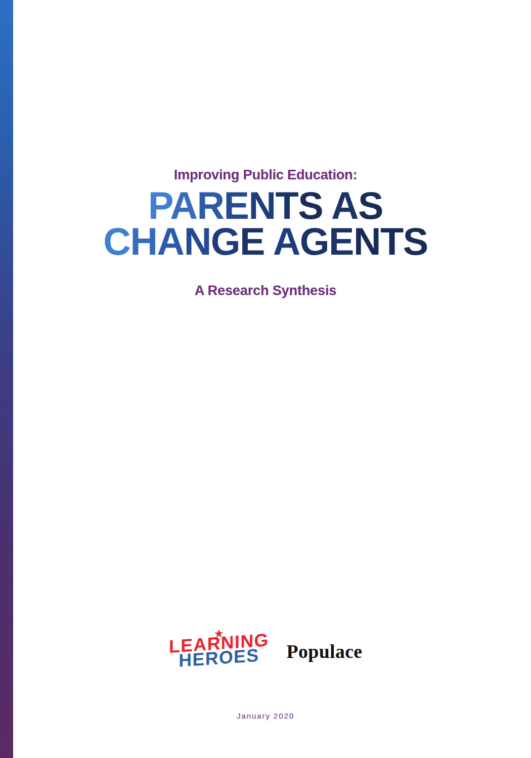Improving Public Education:
PARENTS AS CHANGE AGENTS
A Research Synthesis
★ LEARNING HEROES
Populace
January 2020